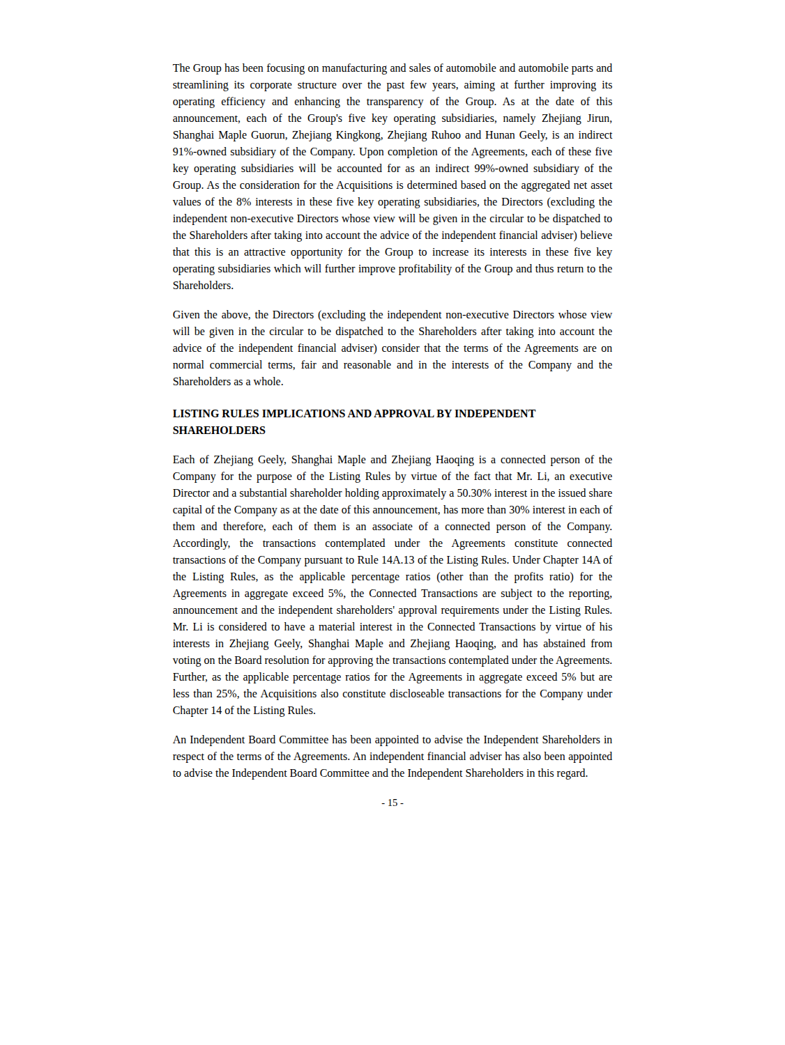The Group has been focusing on manufacturing and sales of automobile and automobile parts and streamlining its corporate structure over the past few years, aiming at further improving its operating efficiency and enhancing the transparency of the Group. As at the date of this announcement, each of the Group's five key operating subsidiaries, namely Zhejiang Jirun, Shanghai Maple Guorun, Zhejiang Kingkong, Zhejiang Ruhoo and Hunan Geely, is an indirect 91%-owned subsidiary of the Company. Upon completion of the Agreements, each of these five key operating subsidiaries will be accounted for as an indirect 99%-owned subsidiary of the Group. As the consideration for the Acquisitions is determined based on the aggregated net asset values of the 8% interests in these five key operating subsidiaries, the Directors (excluding the independent non-executive Directors whose view will be given in the circular to be dispatched to the Shareholders after taking into account the advice of the independent financial adviser) believe that this is an attractive opportunity for the Group to increase its interests in these five key operating subsidiaries which will further improve profitability of the Group and thus return to the Shareholders.
Given the above, the Directors (excluding the independent non-executive Directors whose view will be given in the circular to be dispatched to the Shareholders after taking into account the advice of the independent financial adviser) consider that the terms of the Agreements are on normal commercial terms, fair and reasonable and in the interests of the Company and the Shareholders as a whole.
LISTING RULES IMPLICATIONS AND APPROVAL BY INDEPENDENT SHAREHOLDERS
Each of Zhejiang Geely, Shanghai Maple and Zhejiang Haoqing is a connected person of the Company for the purpose of the Listing Rules by virtue of the fact that Mr. Li, an executive Director and a substantial shareholder holding approximately a 50.30% interest in the issued share capital of the Company as at the date of this announcement, has more than 30% interest in each of them and therefore, each of them is an associate of a connected person of the Company. Accordingly, the transactions contemplated under the Agreements constitute connected transactions of the Company pursuant to Rule 14A.13 of the Listing Rules. Under Chapter 14A of the Listing Rules, as the applicable percentage ratios (other than the profits ratio) for the Agreements in aggregate exceed 5%, the Connected Transactions are subject to the reporting, announcement and the independent shareholders' approval requirements under the Listing Rules. Mr. Li is considered to have a material interest in the Connected Transactions by virtue of his interests in Zhejiang Geely, Shanghai Maple and Zhejiang Haoqing, and has abstained from voting on the Board resolution for approving the transactions contemplated under the Agreements. Further, as the applicable percentage ratios for the Agreements in aggregate exceed 5% but are less than 25%, the Acquisitions also constitute discloseable transactions for the Company under Chapter 14 of the Listing Rules.
An Independent Board Committee has been appointed to advise the Independent Shareholders in respect of the terms of the Agreements. An independent financial adviser has also been appointed to advise the Independent Board Committee and the Independent Shareholders in this regard.
- 15 -